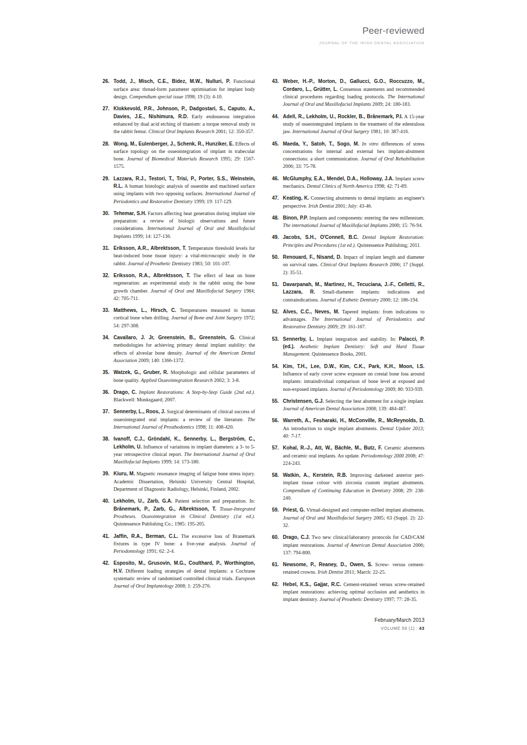Peer-reviewed
Journal of the Irish Dental Association
26. Todd, J., Misch, C.E., Bidez, M.W., Nulluri, P. Functional surface area: thread-form parameter optimisation for implant body design. Compendium special issue 1998; 19 (3): 4-10.
27. Klokkevold, P.R., Johnson, P., Dadgostari, S., Caputo, A., Davies, J.E., Nishimura, R.D. Early endosseous integration enhanced by dual acid etching of titanium: a torque removal study in the rabbit femur. Clinical Oral Implants Research 2001; 12: 350-357.
28. Wong, M., Eulenberger, J., Schenk, R., Hunziker, E. Effects of surface topology on the osseointegration of implant in trabecular bone. Journal of Biomedical Materials Research 1995; 29: 1567-1575.
29. Lazzara, R.J., Testori, T., Trisi, P., Porter, S.S., Weinstein, R.L. A human histologic analysis of osseotite and machined surface using implants with two opposing surfaces. International Journal of Periodontics and Restorative Dentistry 1999; 19: 117-129.
30. Tehemar, S.H. Factors affecting heat generation during implant site preparation: a review of biologic observations and future considerations. International Journal of Oral and Maxillofacial Implants 1999; 14: 127-136.
31. Eriksson, A.R., Albrektsson, T. Temperature threshold levels for heat-induced bone tissue injury: a vital-microscopic study in the rabbit. Journal of Prosthetic Dentistry 1983; 50: 101-107.
32. Eriksson, R.A., Albrektsson, T. The effect of heat on bone regeneration: an experimental study in the rabbit using the bone growth chamber. Journal of Oral and Maxillofacial Surgery 1984; 42: 705-711.
33. Matthews, L., Hirsch, C. Temperatures measured in human cortical bone when drilling. Journal of Bone and Joint Surgery 1972; 54: 297-308.
34. Cavallaro, J. Jr, Greenstein, B., Greenstein, G. Clinical methodologies for achieving primary dental implant stability: the effects of alveolar bone density. Journal of the American Dental Association 2009; 140: 1366-1372.
35. Watzek, G., Gruber, R. Morphologic and cellular parameters of bone quality. Applied Osseointegration Research 2002; 3: 3-8.
36. Drago, C. Implant Restorations: A Step-by-Step Guide (2nd ed.). Blackwell: Munksgaard; 2007.
37. Sennerby, L., Roos, J. Surgical determinants of clinical success of osseointegrated oral implants: a review of the literature. The International Journal of Prosthodontics 1998; 11: 408-420.
38. Ivanoff, C.J., Gröndahl, K., Sennerby, L., Bergström, C., Lekholm, U. Influence of variations in implant diameters: a 3- to 5-year retrospective clinical report. The International Journal of Oral Maxillofacial Implants 1999; 14: 173-180.
39. Kiuru, M. Magnetic resonance imaging of fatigue bone stress injury. Academic Dissertation, Helsinki University Central Hospital, Department of Diagnostic Radiology, Helsinki, Finland, 2002.
40. Lekholm, U., Zarb, G.A. Patient selection and preparation. In: Brånemark, P., Zarb, G., Albrektsson, T. Tissue-Integrated Prostheses. Osseointegration in Clinical Dentistry (1st ed.). Quintessence Publishing Co.; 1985: 195-205.
41. Jaffin, R.A., Berman, C.L. The excessive loss of Branemark fixtures in type IV bone: a five-year analysis. Journal of Periodontology 1991; 62: 2-4.
42. Esposito, M., Grusovin, M.G., Coulthard, P., Worthington, H.V. Different loading strategies of dental implants: a Cochrane systematic review of randomised controlled clinical trials. European Journal of Oral Implantology 2008; 1: 259-276.
43. Weber, H.-P., Morton, D., Gallucci, G.O., Roccuzzo, M., Cordaro, L., Grütter, L. Consensus statements and recommended clinical procedures regarding loading protocols. The International Journal of Oral and Maxillofacial Implants 2009; 24: 180-183.
44. Adell, R., Lekholm, U., Rockler, B., Brånemark, P.I. A 15-year study of osseointegrated implants in the treatment of the edentulous jaw. International Journal of Oral Surgery 1981; 10: 387-416.
45. Maeda, Y., Satoh, T., Sogo, M. In vitro differences of stress concentrations for internal and external hex implant-abutment connections: a short communication. Journal of Oral Rehabilitation 2006; 33: 75-78.
46. McGlumphy, E.A., Mendel, D.A., Holloway, J.A. Implant screw mechanics. Dental Clinics of North America 1998; 42: 71-89.
47. Keating, K. Connecting abutments to dental implants: an engineer's perspective. Irish Dentist 2001; July: 43-46.
48. Binon, P.P. Implants and components: entering the new millennium. The international Journal of Maxillofacial Implants 2000; 15: 76-94.
49. Jacobs, S.H., O'Connell, B.C. Dental Implant Restoration: Principles and Procedures (1st ed.). Quintessence Publishing; 2011.
50. Renouard, F., Nisand, D. Impact of implant length and diameter on survival rates. Clinical Oral Implants Research 2006; 17 (Suppl. 2): 35-51.
51. Davarpanah, M., Martinez, H., Tecuciana, J.-F., Celletti, R., Lazzara, R. Small-diameter implants: indications and contraindications. Journal of Esthetic Dentistry 2000; 12: 186-194.
52. Alves, C.C., Neves, M. Tapered implants: from indications to advantages. The International Journal of Periodontics and Restorative Dentistry 2009; 29: 161-167.
53. Sennerby, L. Implant integration and stability. In: Palacci, P. (ed.). Aesthetic Implant Dentistry: Soft and Hard Tissue Management. Quintessence Books, 2001.
54. Kim, T.H., Lee, D.W., Kim, C.K., Park, K.H., Moon, I.S. Influence of early cover screw exposure on crestal bone loss around implants: intraindividual comparison of bone level at exposed and non-exposed implants. Journal of Periodontology 2009; 80: 933-939.
55. Christensen, G.J. Selecting the best abutment for a single implant. Journal of American Dental Association 2008; 139: 484-487.
56. Warreth, A., Fesharaki, H., McConville, R., McReynolds, D. An introduction to single implant abutments. Dental Update 2013; 40: 7-17.
57. Kohal, R.-J., Att, W., Bächle, M., Butz, F. Ceramic abutments and ceramic oral implants. An update. Periodontology 2000 2008; 47: 224-243.
58. Watkin, A., Kerstein, R.B. Improving darkened anterior peri-implant tissue colour with zirconia custom implant abutments. Compendium of Continuing Education in Dentistry 2008; 29: 238-240.
59. Priest, G. Virtual-designed and computer-milled implant abutments. Journal of Oral and Maxillofacial Surgery 2005; 63 (Suppl. 2): 22-32.
60. Drago, C.J. Two new clinical/laboratory protocols for CAD/CAM implant restorations. Journal of American Dental Association 2006; 137: 794-800.
61. Newsome, P., Reaney, D., Owen, S. Screw- versus cement-retained crowns. Irish Dentist 2011; March: 22-25.
62. Hebel, K.S., Gajjar, R.C. Cement-retained versus screw-retained implant restorations: achieving optimal occlusion and aesthetics in implant dentistry. Journal of Prosthetic Dentistry 1997; 77: 28-35.
February/March 2013
VOLUME 59 (1) : 43